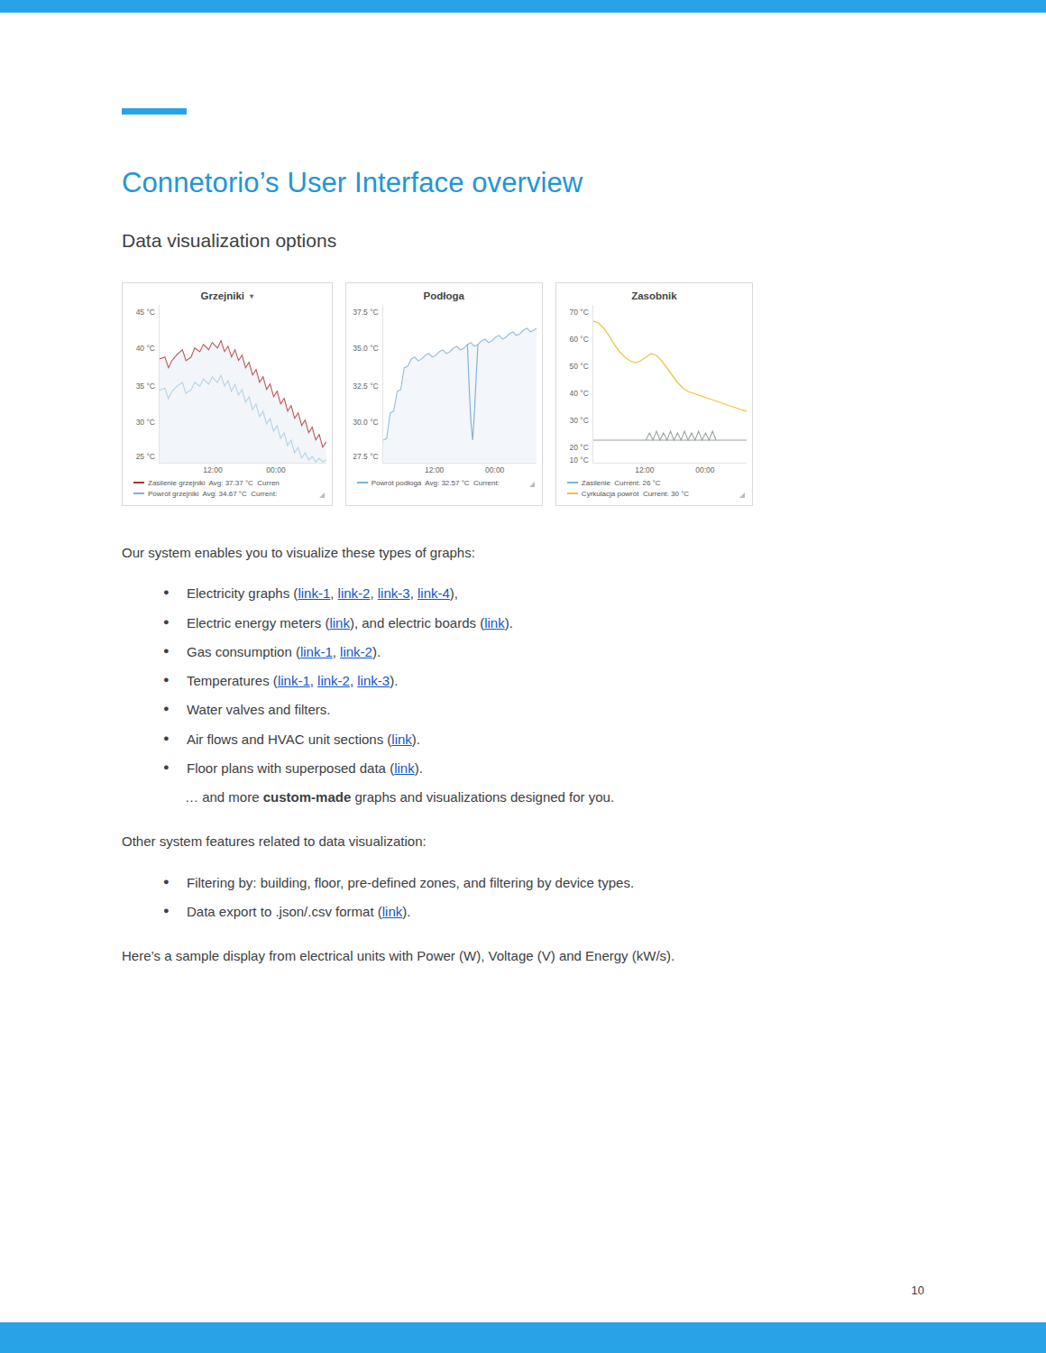Connetorio’s User Interface overview
Data visualization options
Grzejniki ▾
45 °C 40 °C 35 °C 30 °C 25 °C
12:00 00:00
Zasilenie grzejniki Avg: 37.37 °C Curren
Powrót grzejniki Avg: 34.67 °C Current:
Podłoga
37.5 °C 35.0 °C 32.5 °C 30.0 °C 27.5 °C
12:00 00:00
Powrót podłoga Avg: 32.57 °C Current:
Zasobnik
70 °C 60 °C 50 °C 40 °C 30 °C 20 °C 10 °C
12:00 00:00
Zasilenie Current: 26 °C
Cyrkulacja powrót Current: 30 °C
Our system enables you to visualize these types of graphs:
Electricity graphs (link-1, link-2, link-3, link-4),
Electric energy meters (link), and electric boards (link).
Gas consumption (link-1, link-2).
Temperatures (link-1, link-2, link-3).
Water valves and filters.
Air flows and HVAC unit sections (link).
Floor plans with superposed data (link). … and more custom-made graphs and visualizations designed for you.
Other system features related to data visualization:
Filtering by: building, floor, pre-defined zones, and filtering by device types.
Data export to .json/.csv format (link).
Here’s a sample display from electrical units with Power (W), Voltage (V) and Energy (kW/s).
10